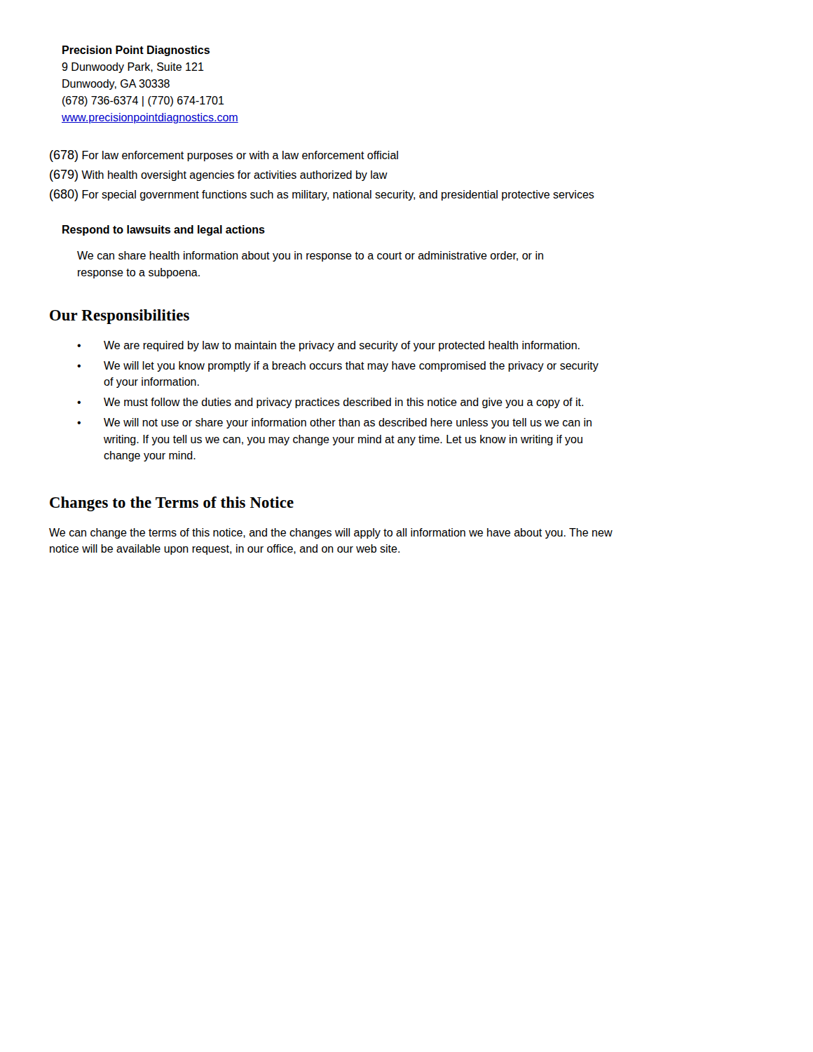Precision Point Diagnostics
9 Dunwoody Park, Suite 121
Dunwoody, GA 30338
(678) 736-6374 | (770) 674-1701
www.precisionpointdiagnostics.com
(678) For law enforcement purposes or with a law enforcement official
(679) With health oversight agencies for activities authorized by law
(680) For special government functions such as military, national security, and presidential protective services
Respond to lawsuits and legal actions
We can share health information about you in response to a court or administrative order, or in response to a subpoena.
Our Responsibilities
We are required by law to maintain the privacy and security of your protected health information.
We will let you know promptly if a breach occurs that may have compromised the privacy or security of your information.
We must follow the duties and privacy practices described in this notice and give you a copy of it.
We will not use or share your information other than as described here unless you tell us we can in writing. If you tell us we can, you may change your mind at any time. Let us know in writing if you change your mind.
Changes to the Terms of this Notice
We can change the terms of this notice, and the changes will apply to all information we have about you. The new notice will be available upon request, in our office, and on our web site.